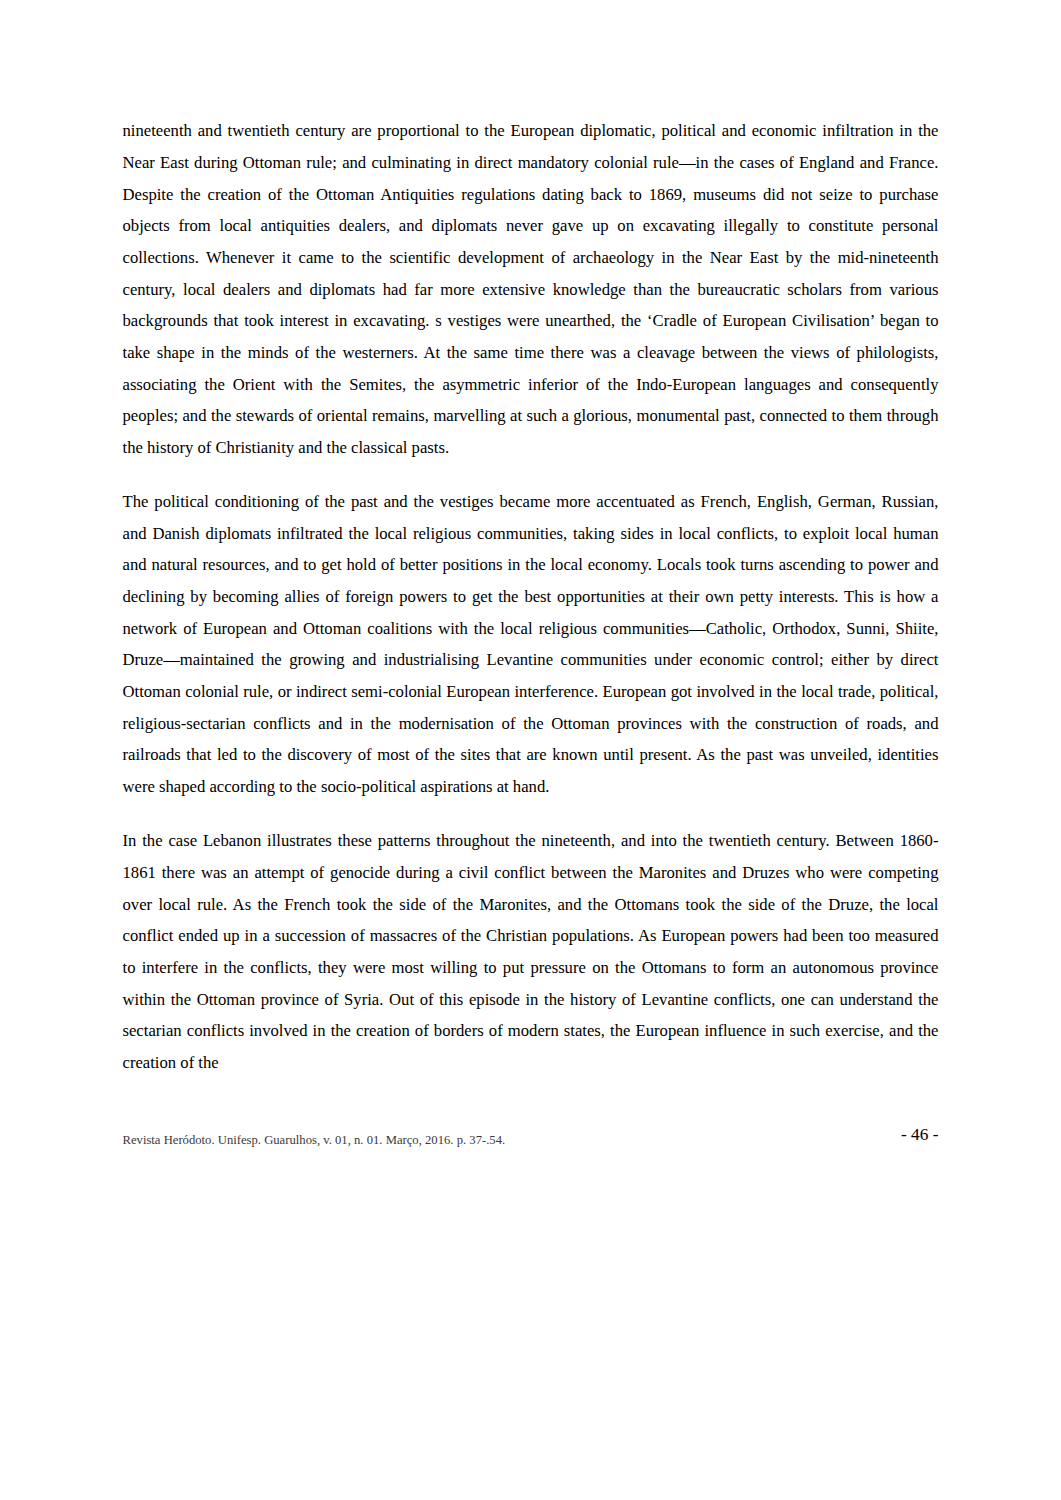nineteenth and twentieth century are proportional to the European diplomatic, political and economic infiltration in the Near East during Ottoman rule; and culminating in direct mandatory colonial rule—in the cases of England and France. Despite the creation of the Ottoman Antiquities regulations dating back to 1869, museums did not seize to purchase objects from local antiquities dealers, and diplomats never gave up on excavating illegally to constitute personal collections. Whenever it came to the scientific development of archaeology in the Near East by the mid-nineteenth century, local dealers and diplomats had far more extensive knowledge than the bureaucratic scholars from various backgrounds that took interest in excavating. s vestiges were unearthed, the ‘Cradle of European Civilisation’ began to take shape in the minds of the westerners. At the same time there was a cleavage between the views of philologists, associating the Orient with the Semites, the asymmetric inferior of the Indo-European languages and consequently peoples; and the stewards of oriental remains, marvelling at such a glorious, monumental past, connected to them through the history of Christianity and the classical pasts.
The political conditioning of the past and the vestiges became more accentuated as French, English, German, Russian, and Danish diplomats infiltrated the local religious communities, taking sides in local conflicts, to exploit local human and natural resources, and to get hold of better positions in the local economy. Locals took turns ascending to power and declining by becoming allies of foreign powers to get the best opportunities at their own petty interests. This is how a network of European and Ottoman coalitions with the local religious communities—Catholic, Orthodox, Sunni, Shiite, Druze—maintained the growing and industrialising Levantine communities under economic control; either by direct Ottoman colonial rule, or indirect semi-colonial European interference. European got involved in the local trade, political, religious-sectarian conflicts and in the modernisation of the Ottoman provinces with the construction of roads, and railroads that led to the discovery of most of the sites that are known until present. As the past was unveiled, identities were shaped according to the socio-political aspirations at hand.
In the case Lebanon illustrates these patterns throughout the nineteenth, and into the twentieth century. Between 1860-1861 there was an attempt of genocide during a civil conflict between the Maronites and Druzes who were competing over local rule. As the French took the side of the Maronites, and the Ottomans took the side of the Druze, the local conflict ended up in a succession of massacres of the Christian populations. As European powers had been too measured to interfere in the conflicts, they were most willing to put pressure on the Ottomans to form an autonomous province within the Ottoman province of Syria. Out of this episode in the history of Levantine conflicts, one can understand the sectarian conflicts involved in the creation of borders of modern states, the European influence in such exercise, and the creation of the
Revista Heródoto. Unifesp. Guarulhos, v. 01, n. 01. Março, 2016. p. 37-.54. - 46 -